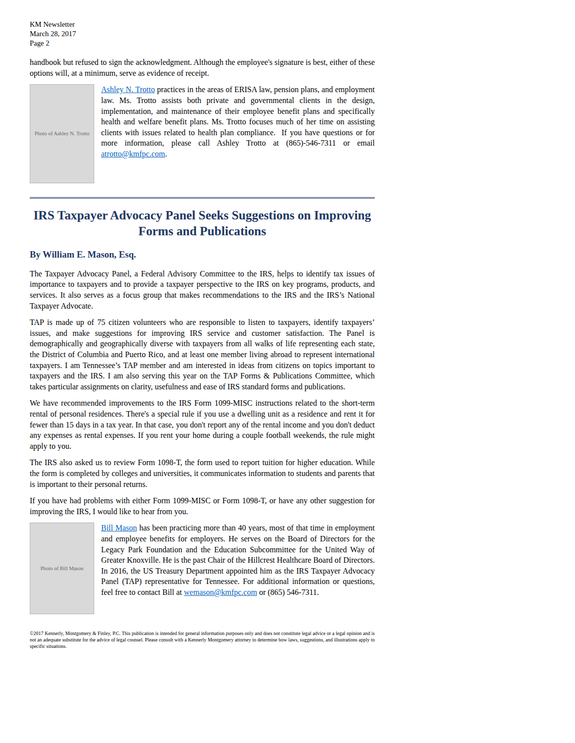KM Newsletter
March 28, 2017
Page 2
handbook but refused to sign the acknowledgment. Although the employee's signature is best, either of these options will, at a minimum, serve as evidence of receipt.
Photo of Ashley N. Trotto
Ashley N. Trotto practices in the areas of ERISA law, pension plans, and employment law. Ms. Trotto assists both private and governmental clients in the design, implementation, and maintenance of their employee benefit plans and specifically health and welfare benefit plans. Ms. Trotto focuses much of her time on assisting clients with issues related to health plan compliance. If you have questions or for more information, please call Ashley Trotto at (865)-546-7311 or email atrotto@kmfpc.com.
IRS Taxpayer Advocacy Panel Seeks Suggestions on Improving Forms and Publications
By William E. Mason, Esq.
The Taxpayer Advocacy Panel, a Federal Advisory Committee to the IRS, helps to identify tax issues of importance to taxpayers and to provide a taxpayer perspective to the IRS on key programs, products, and services. It also serves as a focus group that makes recommendations to the IRS and the IRS’s National Taxpayer Advocate.
TAP is made up of 75 citizen volunteers who are responsible to listen to taxpayers, identify taxpayers’ issues, and make suggestions for improving IRS service and customer satisfaction. The Panel is demographically and geographically diverse with taxpayers from all walks of life representing each state, the District of Columbia and Puerto Rico, and at least one member living abroad to represent international taxpayers. I am Tennessee’s TAP member and am interested in ideas from citizens on topics important to taxpayers and the IRS. I am also serving this year on the TAP Forms & Publications Committee, which takes particular assignments on clarity, usefulness and ease of IRS standard forms and publications.
We have recommended improvements to the IRS Form 1099-MISC instructions related to the short-term rental of personal residences. There's a special rule if you use a dwelling unit as a residence and rent it for fewer than 15 days in a tax year. In that case, you don't report any of the rental income and you don't deduct any expenses as rental expenses. If you rent your home during a couple football weekends, the rule might apply to you.
The IRS also asked us to review Form 1098-T, the form used to report tuition for higher education. While the form is completed by colleges and universities, it communicates information to students and parents that is important to their personal returns.
If you have had problems with either Form 1099-MISC or Form 1098-T, or have any other suggestion for improving the IRS, I would like to hear from you.
Photo of Bill Mason
Bill Mason has been practicing more than 40 years, most of that time in employment and employee benefits for employers. He serves on the Board of Directors for the Legacy Park Foundation and the Education Subcommittee for the United Way of Greater Knoxville. He is the past Chair of the Hillcrest Healthcare Board of Directors. In 2016, the US Treasury Department appointed him as the IRS Taxpayer Advocacy Panel (TAP) representative for Tennessee. For additional information or questions, feel free to contact Bill at wemason@kmfpc.com or (865) 546-7311.
©2017 Kennerly, Montgomery & Finley, P.C. This publication is intended for general information purposes only and does not constitute legal advice or a legal opinion and is not an adequate substitute for the advice of legal counsel. Please consult with a Kennerly Montgomery attorney to determine how laws, suggestions, and illustrations apply to specific situations.